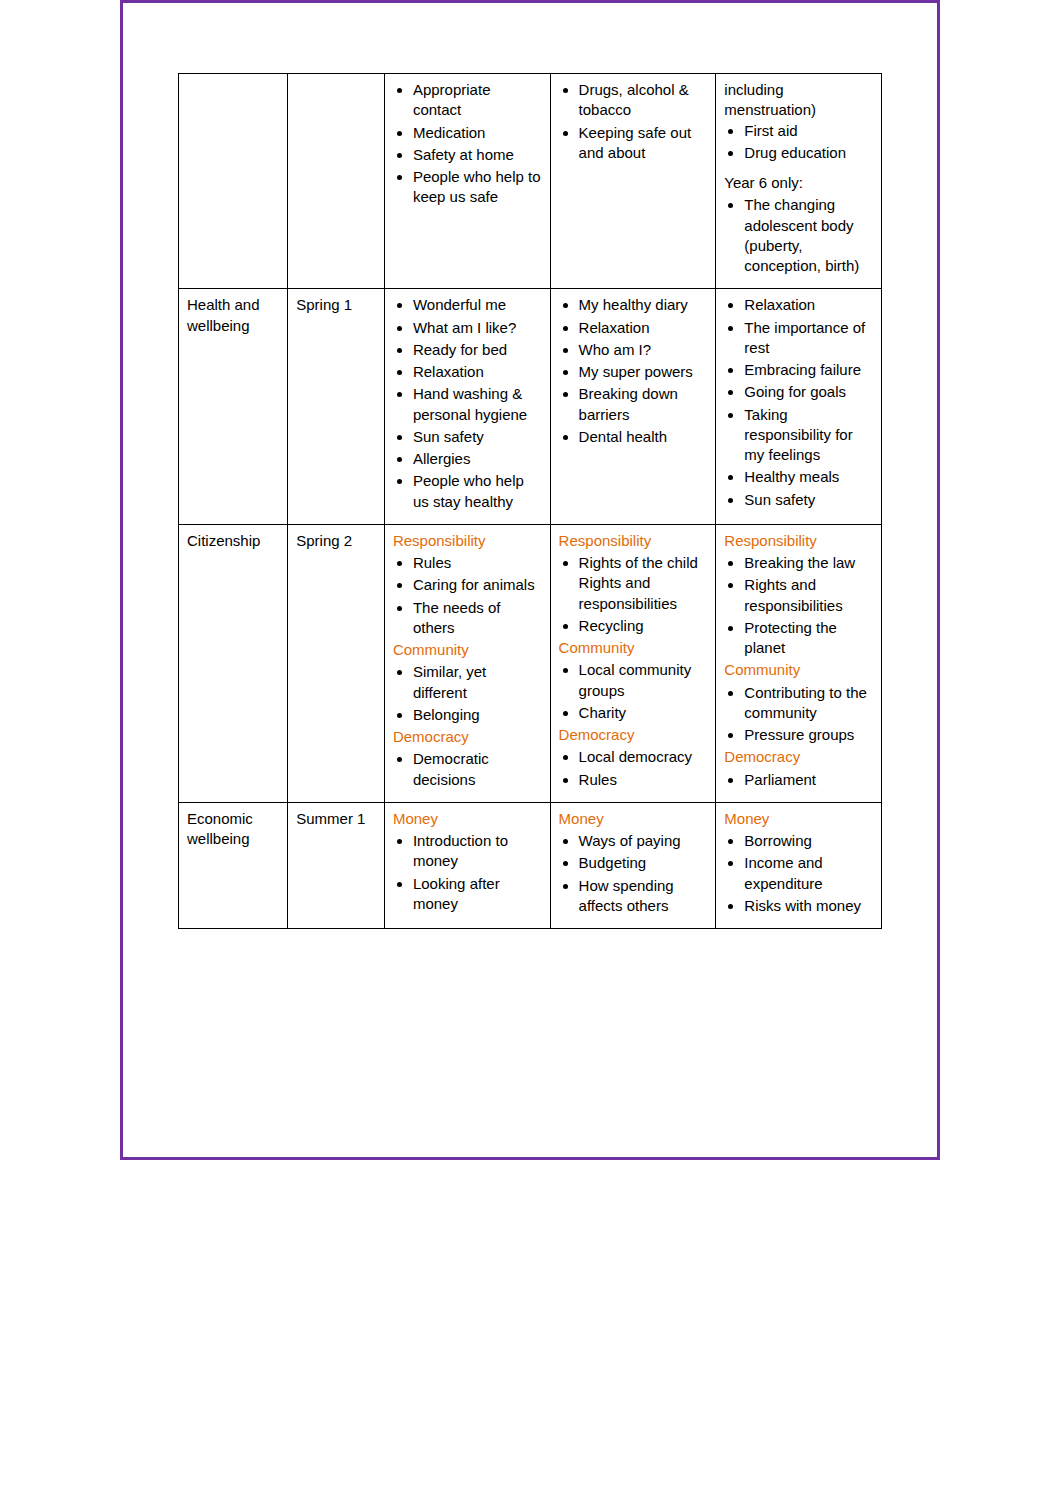| | | Appropriate contact Medication Safety at home People who help to keep us safe | Drugs, alcohol & tobacco Keeping safe out and about | including menstruation) First aid Drug education Year 6 only: The changing adolescent body (puberty, conception, birth) |
| Health and wellbeing | Spring 1 | Wonderful me What am I like? Ready for bed Relaxation Hand washing & personal hygiene Sun safety Allergies People who help us stay healthy | My healthy diary Relaxation Who am I? My super powers Breaking down barriers Dental health | Relaxation The importance of rest Embracing failure Going for goals Taking responsibility for my feelings Healthy meals Sun safety |
| Citizenship | Spring 2 | Responsibility Rules Caring for animals The needs of others Community Similar, yet different Belonging Democracy Democratic decisions | Responsibility Rights of the child Rights and responsibilities Recycling Community Local community groups Charity Democracy Local democracy Rules | Responsibility Breaking the law Rights and responsibilities Protecting the planet Community Contributing to the community Pressure groups Democracy Parliament |
| Economic wellbeing | Summer 1 | Money Introduction to money Looking after money | Money Ways of paying Budgeting How spending affects others | Money Borrowing Income and expenditure Risks with money |